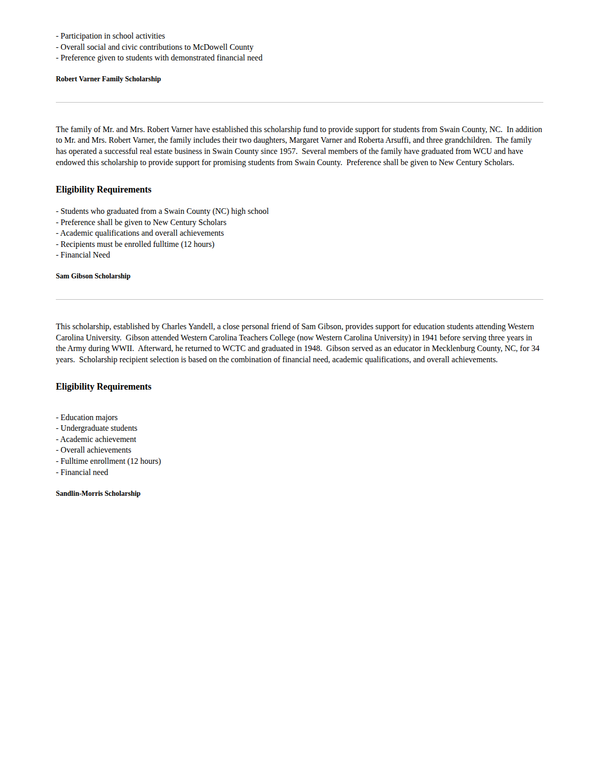- Participation in school activities
- Overall social and civic contributions to McDowell County
- Preference given to students with demonstrated financial need
Robert Varner Family Scholarship
The family of Mr. and Mrs. Robert Varner have established this scholarship fund to provide support for students from Swain County, NC. In addition to Mr. and Mrs. Robert Varner, the family includes their two daughters, Margaret Varner and Roberta Arsuffi, and three grandchildren. The family has operated a successful real estate business in Swain County since 1957. Several members of the family have graduated from WCU and have endowed this scholarship to provide support for promising students from Swain County. Preference shall be given to New Century Scholars.
Eligibility Requirements
- Students who graduated from a Swain County (NC) high school
- Preference shall be given to New Century Scholars
- Academic qualifications and overall achievements
- Recipients must be enrolled fulltime (12 hours)
- Financial Need
Sam Gibson Scholarship
This scholarship, established by Charles Yandell, a close personal friend of Sam Gibson, provides support for education students attending Western Carolina University. Gibson attended Western Carolina Teachers College (now Western Carolina University) in 1941 before serving three years in the Army during WWII. Afterward, he returned to WCTC and graduated in 1948. Gibson served as an educator in Mecklenburg County, NC, for 34 years. Scholarship recipient selection is based on the combination of financial need, academic qualifications, and overall achievements.
Eligibility Requirements
- Education majors
- Undergraduate students
- Academic achievement
- Overall achievements
- Fulltime enrollment (12 hours)
- Financial need
Sandlin-Morris Scholarship